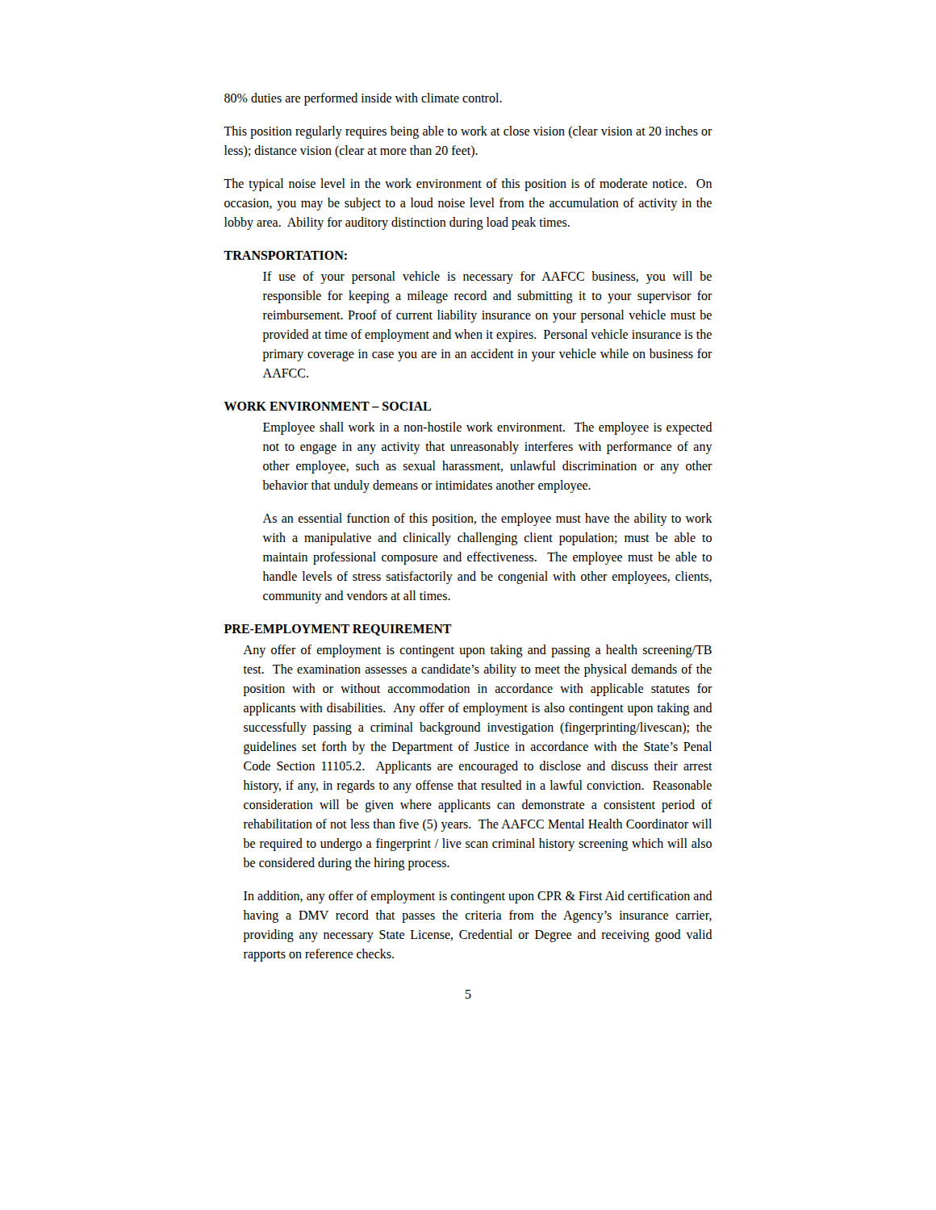80% duties are performed inside with climate control.
This position regularly requires being able to work at close vision (clear vision at 20 inches or less); distance vision (clear at more than 20 feet).
The typical noise level in the work environment of this position is of moderate notice. On occasion, you may be subject to a loud noise level from the accumulation of activity in the lobby area. Ability for auditory distinction during load peak times.
TRANSPORTATION:
If use of your personal vehicle is necessary for AAFCC business, you will be responsible for keeping a mileage record and submitting it to your supervisor for reimbursement. Proof of current liability insurance on your personal vehicle must be provided at time of employment and when it expires. Personal vehicle insurance is the primary coverage in case you are in an accident in your vehicle while on business for AAFCC.
WORK ENVIRONMENT – SOCIAL
Employee shall work in a non-hostile work environment. The employee is expected not to engage in any activity that unreasonably interferes with performance of any other employee, such as sexual harassment, unlawful discrimination or any other behavior that unduly demeans or intimidates another employee.
As an essential function of this position, the employee must have the ability to work with a manipulative and clinically challenging client population; must be able to maintain professional composure and effectiveness. The employee must be able to handle levels of stress satisfactorily and be congenial with other employees, clients, community and vendors at all times.
PRE-EMPLOYMENT REQUIREMENT
Any offer of employment is contingent upon taking and passing a health screening/TB test. The examination assesses a candidate’s ability to meet the physical demands of the position with or without accommodation in accordance with applicable statutes for applicants with disabilities. Any offer of employment is also contingent upon taking and successfully passing a criminal background investigation (fingerprinting/livescan); the guidelines set forth by the Department of Justice in accordance with the State’s Penal Code Section 11105.2. Applicants are encouraged to disclose and discuss their arrest history, if any, in regards to any offense that resulted in a lawful conviction. Reasonable consideration will be given where applicants can demonstrate a consistent period of rehabilitation of not less than five (5) years. The AAFCC Mental Health Coordinator will be required to undergo a fingerprint / live scan criminal history screening which will also be considered during the hiring process.
In addition, any offer of employment is contingent upon CPR & First Aid certification and having a DMV record that passes the criteria from the Agency’s insurance carrier, providing any necessary State License, Credential or Degree and receiving good valid rapports on reference checks.
5